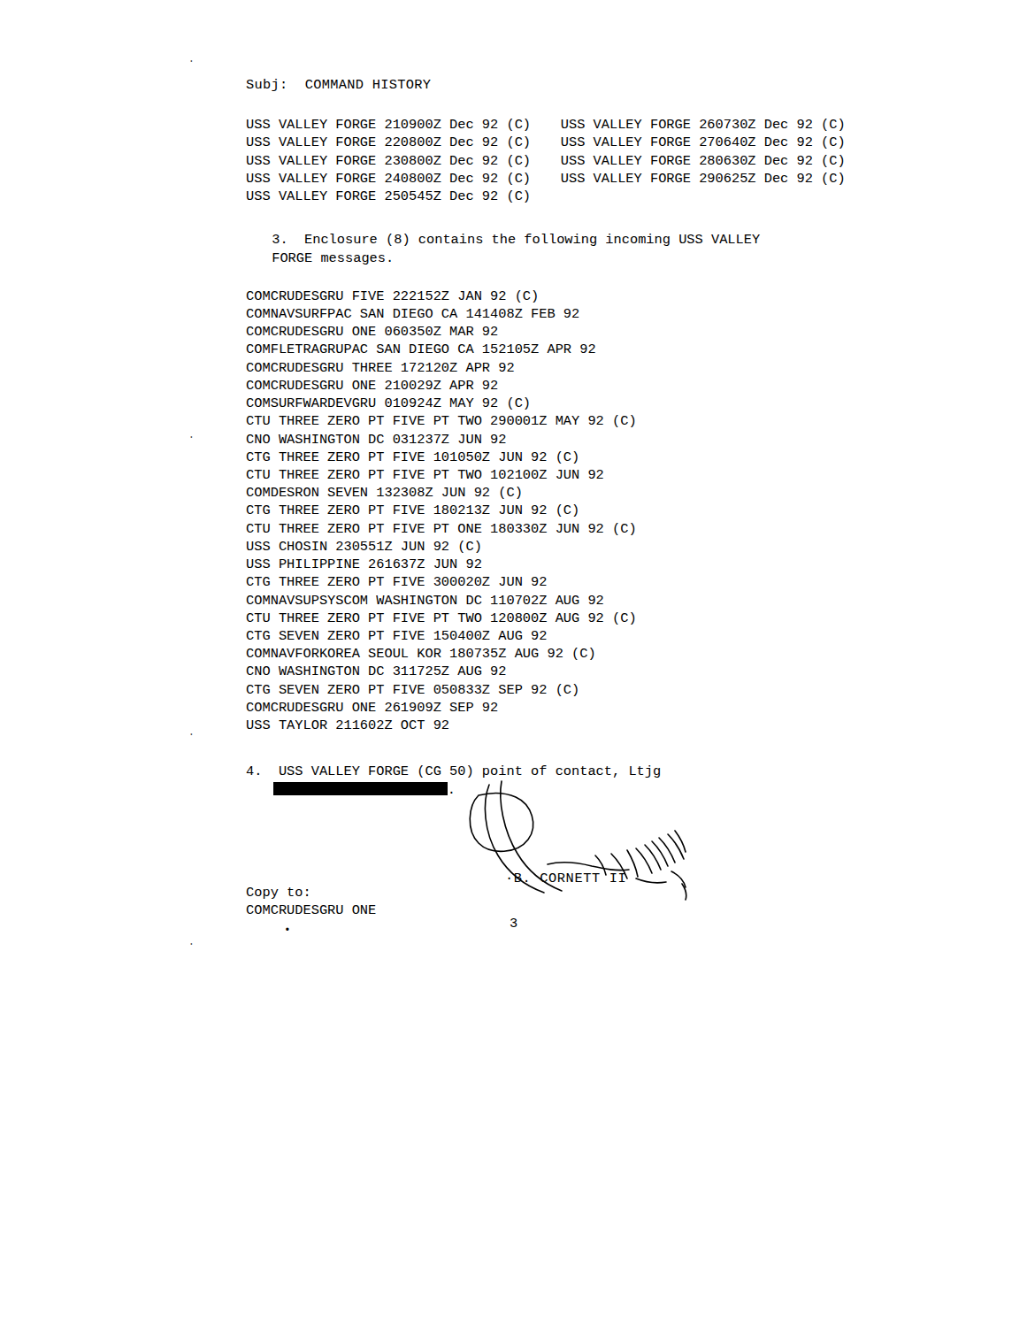. . . .
Subj: COMMAND HISTORY
USS VALLEY FORGE 210900Z Dec 92 (C) USS VALLEY FORGE 220800Z Dec 92 (C) USS VALLEY FORGE 230800Z Dec 92 (C) USS VALLEY FORGE 240800Z Dec 92 (C) USS VALLEY FORGE 250545Z Dec 92 (C)
USS VALLEY FORGE 260730Z Dec 92 (C) USS VALLEY FORGE 270640Z Dec 92 (C) USS VALLEY FORGE 280630Z Dec 92 (C) USS VALLEY FORGE 290625Z Dec 92 (C)
3. Enclosure (8) contains the following incoming USS VALLEY FORGE messages.
COMCRUDESGRU FIVE 222152Z JAN 92 (C) COMNAVSURFPAC SAN DIEGO CA 141408Z FEB 92 COMCRUDESGRU ONE 060350Z MAR 92 COMFLETRAGRUPAC SAN DIEGO CA 152105Z APR 92 COMCRUDESGRU THREE 172120Z APR 92 COMCRUDESGRU ONE 210029Z APR 92 COMSURFWARDEVGRU 010924Z MAY 92 (C) CTU THREE ZERO PT FIVE PT TWO 290001Z MAY 92 (C) CNO WASHINGTON DC 031237Z JUN 92 CTG THREE ZERO PT FIVE 101050Z JUN 92 (C) CTU THREE ZERO PT FIVE PT TWO 102100Z JUN 92 COMDESRON SEVEN 132308Z JUN 92 (C) CTG THREE ZERO PT FIVE 180213Z JUN 92 (C) CTU THREE ZERO PT FIVE PT ONE 180330Z JUN 92 (C) USS CHOSIN 230551Z JUN 92 (C) USS PHILIPPINE 261637Z JUN 92 CTG THREE ZERO PT FIVE 300020Z JUN 92 COMNAVSUPSYSCOM WASHINGTON DC 110702Z AUG 92 CTU THREE ZERO PT FIVE PT TWO 120800Z AUG 92 (C) CTG SEVEN ZERO PT FIVE 150400Z AUG 92 COMNAVFORKOREA SEOUL KOR 180735Z AUG 92 (C) CNO WASHINGTON DC 311725Z AUG 92 CTG SEVEN ZERO PT FIVE 050833Z SEP 92 (C) COMCRUDESGRU ONE 261909Z SEP 92 USS TAYLOR 211602Z OCT 92
4. USS VALLEY FORGE (CG 50) point of contact, Ltjg .
·B. CORNETT II
Copy to: COMCRUDESGRU ONE
•
3